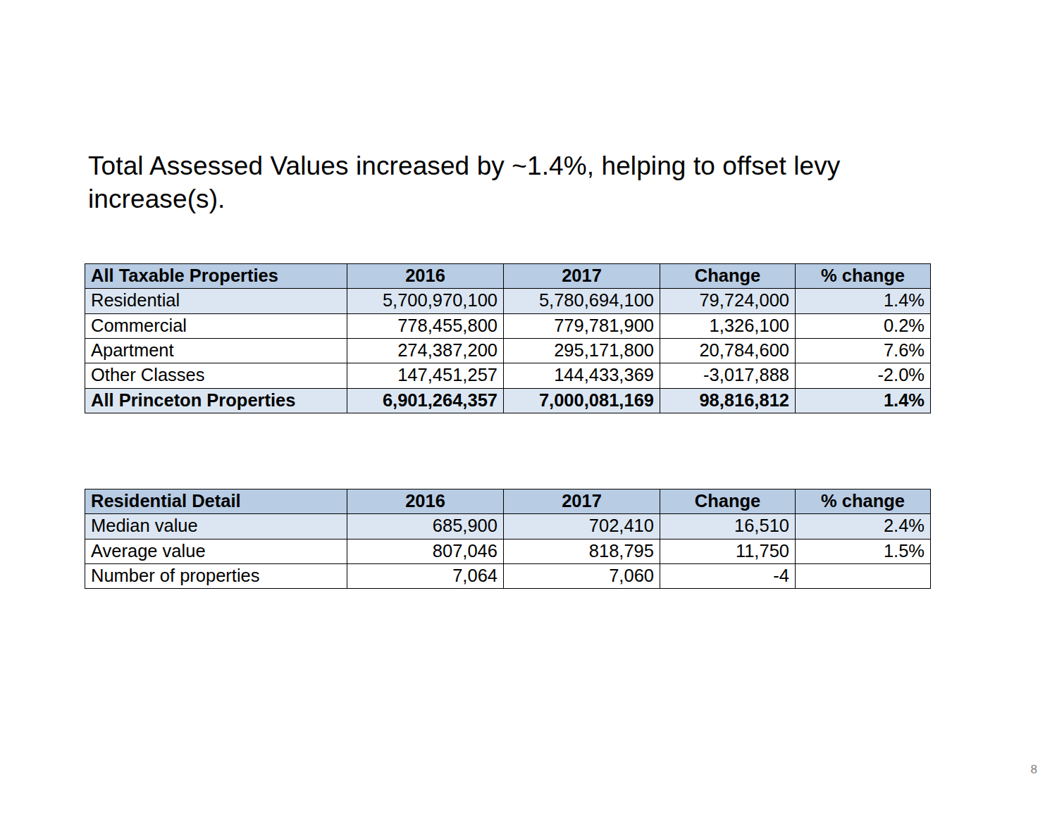Total Assessed Values increased by ~1.4%, helping to offset levy increase(s).
| All Taxable Properties | 2016 | 2017 | Change | % change |
| --- | --- | --- | --- | --- |
| Residential | 5,700,970,100 | 5,780,694,100 | 79,724,000 | 1.4% |
| Commercial | 778,455,800 | 779,781,900 | 1,326,100 | 0.2% |
| Apartment | 274,387,200 | 295,171,800 | 20,784,600 | 7.6% |
| Other Classes | 147,451,257 | 144,433,369 | -3,017,888 | -2.0% |
| All Princeton Properties | 6,901,264,357 | 7,000,081,169 | 98,816,812 | 1.4% |
| Residential Detail | 2016 | 2017 | Change | % change |
| --- | --- | --- | --- | --- |
| Median value | 685,900 | 702,410 | 16,510 | 2.4% |
| Average value | 807,046 | 818,795 | 11,750 | 1.5% |
| Number of properties | 7,064 | 7,060 | -4 | |
8